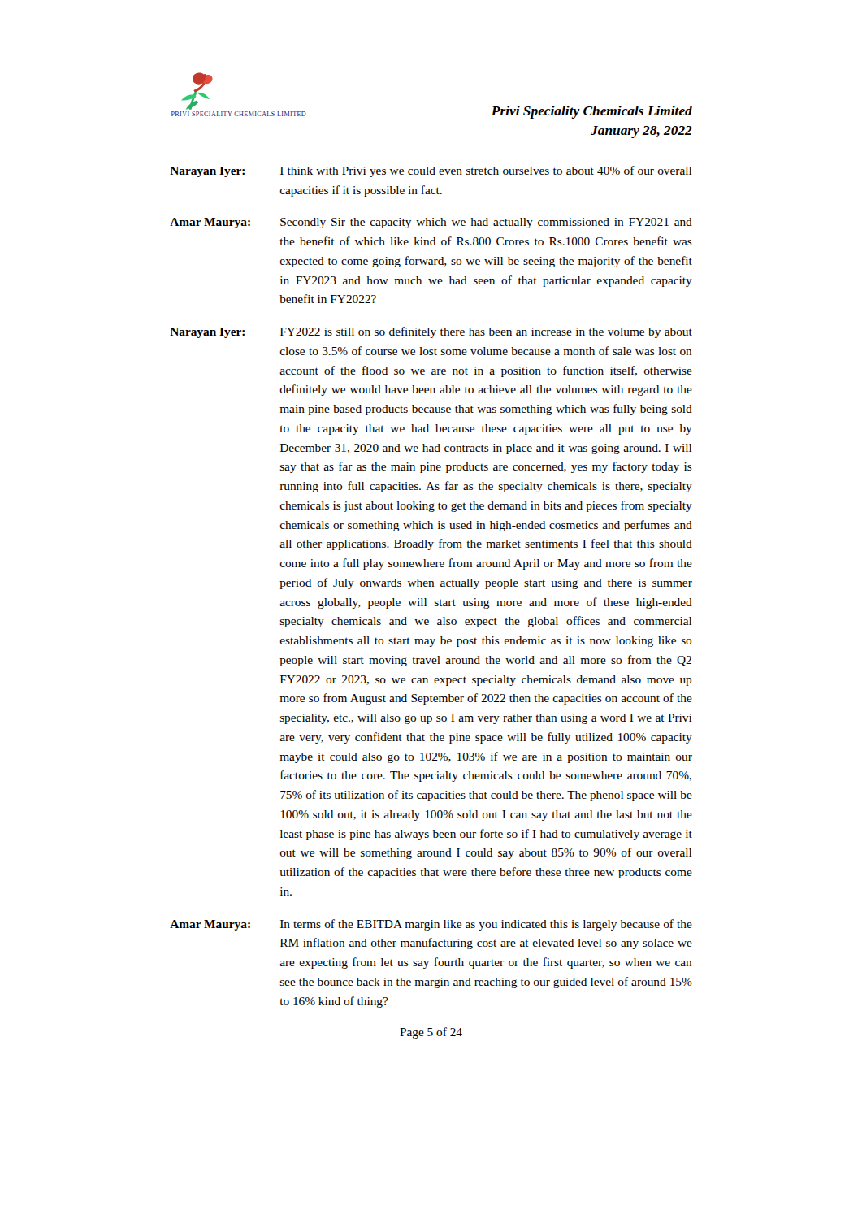PRIVI SPECIALITY CHEMICALS LIMITED
Privi Speciality Chemicals Limited
January 28, 2022
| Narayan Iyer: | I think with Privi yes we could even stretch ourselves to about 40% of our overall capacities if it is possible in fact. |
| Amar Maurya: | Secondly Sir the capacity which we had actually commissioned in FY2021 and the benefit of which like kind of Rs.800 Crores to Rs.1000 Crores benefit was expected to come going forward, so we will be seeing the majority of the benefit in FY2023 and how much we had seen of that particular expanded capacity benefit in FY2022? |
| Narayan Iyer: | FY2022 is still on so definitely there has been an increase in the volume by about close to 3.5% of course we lost some volume because a month of sale was lost on account of the flood so we are not in a position to function itself, otherwise definitely we would have been able to achieve all the volumes with regard to the main pine based products because that was something which was fully being sold to the capacity that we had because these capacities were all put to use by December 31, 2020 and we had contracts in place and it was going around. I will say that as far as the main pine products are concerned, yes my factory today is running into full capacities. As far as the specialty chemicals is there, specialty chemicals is just about looking to get the demand in bits and pieces from specialty chemicals or something which is used in high-ended cosmetics and perfumes and all other applications. Broadly from the market sentiments I feel that this should come into a full play somewhere from around April or May and more so from the period of July onwards when actually people start using and there is summer across globally, people will start using more and more of these high-ended specialty chemicals and we also expect the global offices and commercial establishments all to start may be post this endemic as it is now looking like so people will start moving travel around the world and all more so from the Q2 FY2022 or 2023, so we can expect specialty chemicals demand also move up more so from August and September of 2022 then the capacities on account of the speciality, etc., will also go up so I am very rather than using a word I we at Privi are very, very confident that the pine space will be fully utilized 100% capacity maybe it could also go to 102%, 103% if we are in a position to maintain our factories to the core. The specialty chemicals could be somewhere around 70%, 75% of its utilization of its capacities that could be there. The phenol space will be 100% sold out, it is already 100% sold out I can say that and the last but not the least phase is pine has always been our forte so if I had to cumulatively average it out we will be something around I could say about 85% to 90% of our overall utilization of the capacities that were there before these three new products come in. |
| Amar Maurya: | In terms of the EBITDA margin like as you indicated this is largely because of the RM inflation and other manufacturing cost are at elevated level so any solace we are expecting from let us say fourth quarter or the first quarter, so when we can see the bounce back in the margin and reaching to our guided level of around 15% to 16% kind of thing? |
Page 5 of 24